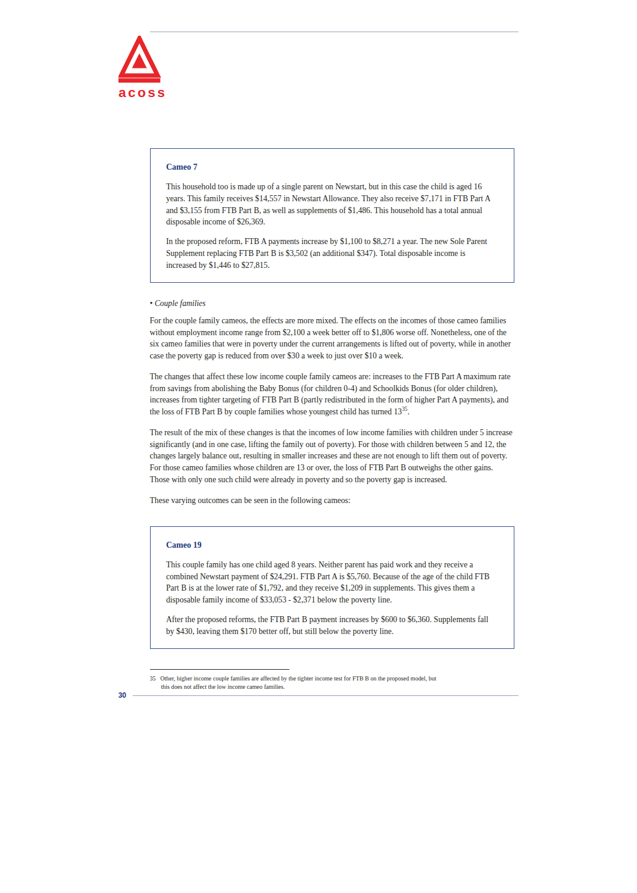acoss
Cameo 7
This household too is made up of a single parent on Newstart, but in this case the child is aged 16 years. This family receives $14,557 in Newstart Allowance. They also receive $7,171 in FTB Part A and $3,155 from FTB Part B, as well as supplements of $1,486. This household has a total annual disposable income of $26,369.
In the proposed reform, FTB A payments increase by $1,100 to $8,271 a year. The new Sole Parent Supplement replacing FTB Part B is $3,502 (an additional $347). Total disposable income is increased by $1,446 to $27,815.
• Couple families
For the couple family cameos, the effects are more mixed. The effects on the incomes of those cameo families without employment income range from $2,100 a week better off to $1,806 worse off. Nonetheless, one of the six cameo families that were in poverty under the current arrangements is lifted out of poverty, while in another case the poverty gap is reduced from over $30 a week to just over $10 a week.
The changes that affect these low income couple family cameos are: increases to the FTB Part A maximum rate from savings from abolishing the Baby Bonus (for children 0-4) and Schoolkids Bonus (for older children), increases from tighter targeting of FTB Part B (partly redistributed in the form of higher Part A payments), and the loss of FTB Part B by couple families whose youngest child has turned 1335.
The result of the mix of these changes is that the incomes of low income families with children under 5 increase significantly (and in one case, lifting the family out of poverty). For those with children between 5 and 12, the changes largely balance out, resulting in smaller increases and these are not enough to lift them out of poverty. For those cameo families whose children are 13 or over, the loss of FTB Part B outweighs the other gains. Those with only one such child were already in poverty and so the poverty gap is increased.
These varying outcomes can be seen in the following cameos:
Cameo 19
This couple family has one child aged 8 years. Neither parent has paid work and they receive a combined Newstart payment of $24,291. FTB Part A is $5,760. Because of the age of the child FTB Part B is at the lower rate of $1,792, and they receive $1,209 in supplements. This gives them a disposable family income of $33,053 - $2,371 below the poverty line.
After the proposed reforms, the FTB Part B payment increases by $600 to $6,360. Supplements fall by $430, leaving them $170 better off, but still below the poverty line.
35 Other, higher income couple families are affected by the tighter income test for FTB B on the proposed model, butthis does not affect the low income cameo families.
30